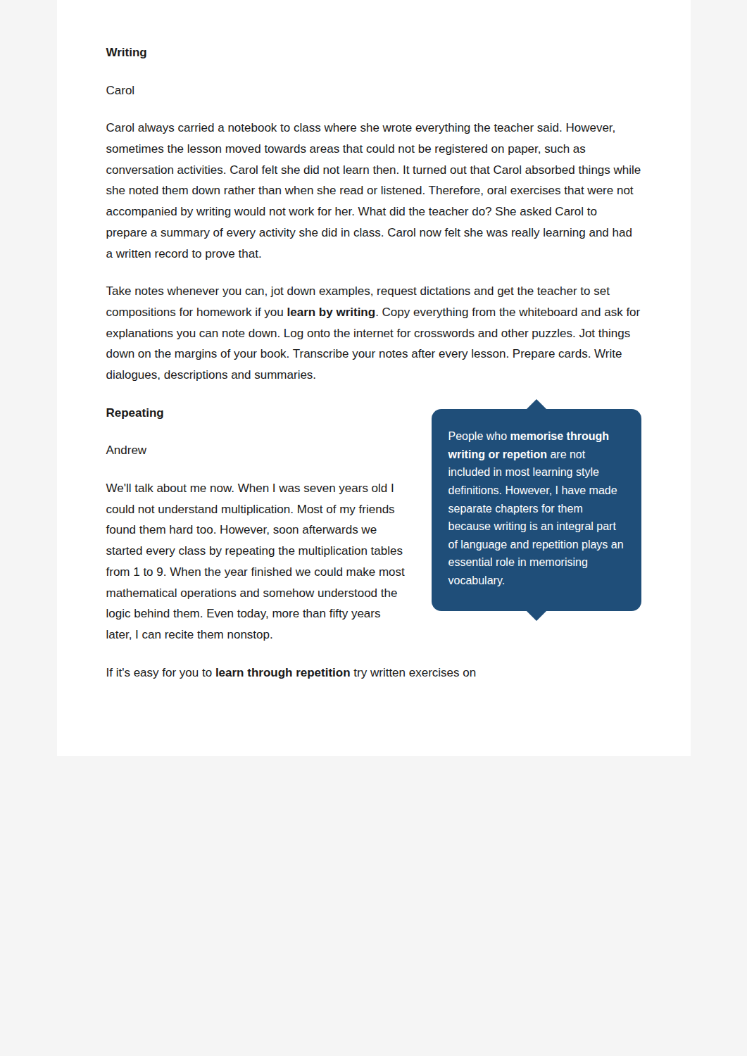Writing
Carol
Carol always carried a notebook to class where she wrote everything the teacher said. However, sometimes the lesson moved towards areas that could not be registered on paper, such as conversation activities. Carol felt she did not learn then. It turned out that Carol absorbed things while she noted them down rather than when she read or listened. Therefore, oral exercises that were not accompanied by writing would not work for her. What did the teacher do? She asked Carol to prepare a summary of every activity she did in class. Carol now felt she was really learning and had a written record to prove that.
Take notes whenever you can, jot down examples, request dictations and get the teacher to set compositions for homework if you learn by writing. Copy everything from the whiteboard and ask for explanations you can note down. Log onto the internet for crosswords and other puzzles. Jot things down on the margins of your book. Transcribe your notes after every lesson. Prepare cards. Write dialogues, descriptions and summaries.
People who memorise through writing or repetion are not included in most learning style definitions. However, I have made separate chapters for them because writing is an integral part of language and repetition plays an essential role in memorising vocabulary.
Repeating
Andrew
We'll talk about me now. When I was seven years old I could not understand multiplication. Most of my friends found them hard too. However, soon afterwards we started every class by repeating the multiplication tables from 1 to 9. When the year finished we could make most mathematical operations and somehow understood the logic behind them. Even today, more than fifty years later, I can recite them nonstop.
If it's easy for you to learn through repetition try written exercises on